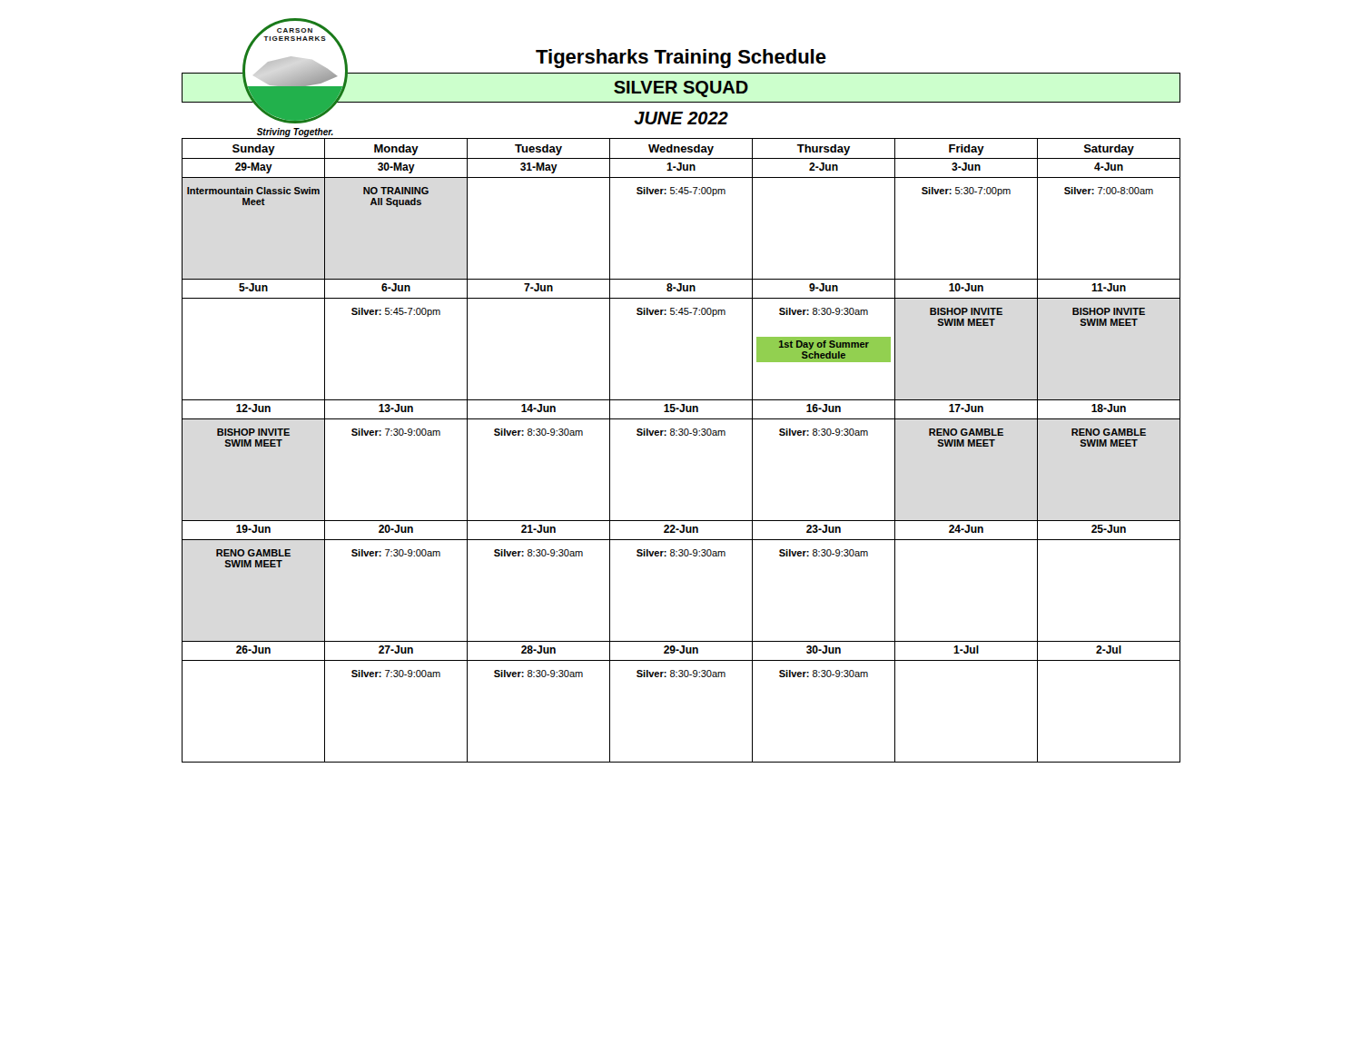CARSON TIGERSHARKS
Striving Together.
Tigersharks Training Schedule
SILVER SQUAD
JUNE 2022
| Sunday | Monday | Tuesday | Wednesday | Thursday | Friday | Saturday |
| --- | --- | --- | --- | --- | --- | --- |
| 29-May | 30-May | 31-May | 1-Jun | 2-Jun | 3-Jun | 4-Jun |
| Intermountain Classic Swim Meet | NO TRAINING All Squads | | Silver: 5:45-7:00pm | | Silver: 5:30-7:00pm | Silver: 7:00-8:00am |
| 5-Jun | 6-Jun | 7-Jun | 8-Jun | 9-Jun | 10-Jun | 11-Jun |
| | Silver: 5:45-7:00pm | | Silver: 5:45-7:00pm | Silver: 8:30-9:30am 1st Day of Summer Schedule | BISHOP INVITE SWIM MEET | BISHOP INVITE SWIM MEET |
| 12-Jun | 13-Jun | 14-Jun | 15-Jun | 16-Jun | 17-Jun | 18-Jun |
| BISHOP INVITE SWIM MEET | Silver: 7:30-9:00am | Silver: 8:30-9:30am | Silver: 8:30-9:30am | Silver: 8:30-9:30am | RENO GAMBLE SWIM MEET | RENO GAMBLE SWIM MEET |
| 19-Jun | 20-Jun | 21-Jun | 22-Jun | 23-Jun | 24-Jun | 25-Jun |
| RENO GAMBLE SWIM MEET | Silver: 7:30-9:00am | Silver: 8:30-9:30am | Silver: 8:30-9:30am | Silver: 8:30-9:30am | | |
| 26-Jun | 27-Jun | 28-Jun | 29-Jun | 30-Jun | 1-Jul | 2-Jul |
| | Silver: 7:30-9:00am | Silver: 8:30-9:30am | Silver: 8:30-9:30am | Silver: 8:30-9:30am | | |